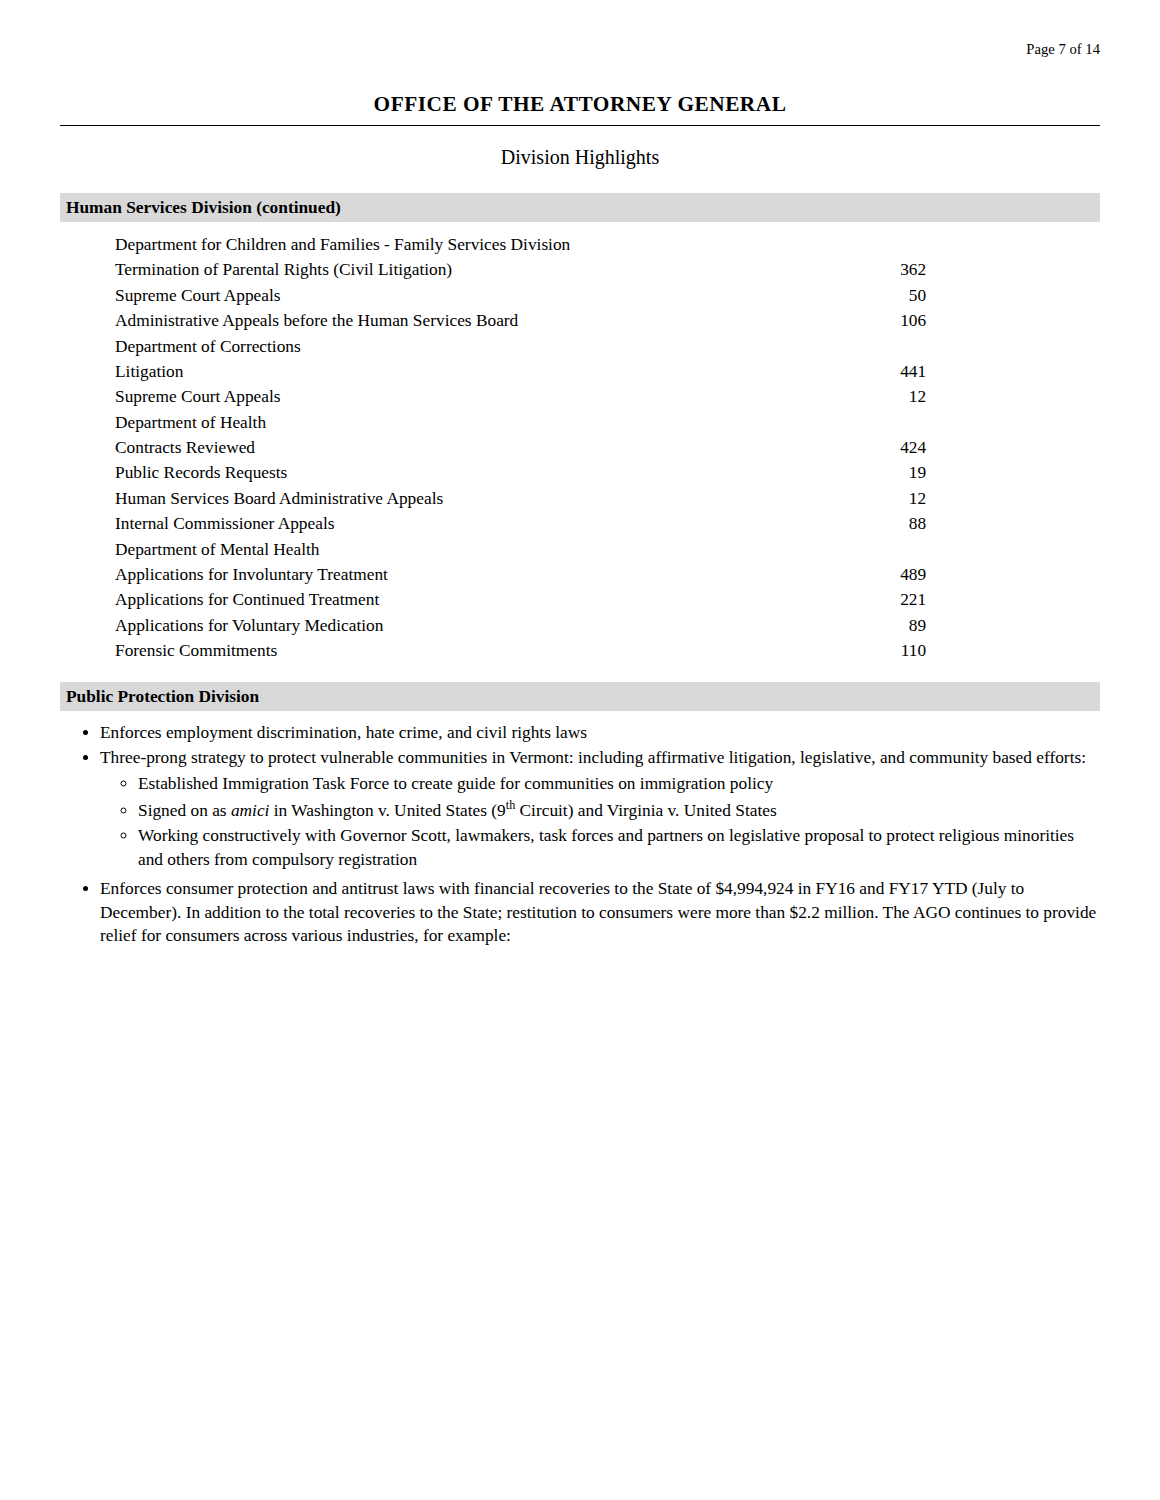Page 7 of 14
OFFICE OF THE ATTORNEY GENERAL
Division Highlights
Human Services Division (continued)
| Department for Children and Families - Family Services Division |
| Termination of Parental Rights (Civil Litigation) | 362 |
| Supreme Court Appeals | 50 |
| Administrative Appeals before the Human Services Board | 106 |
| Department of Corrections |
| Litigation | 441 |
| Supreme Court Appeals | 12 |
| Department of Health |
| Contracts Reviewed | 424 |
| Public Records Requests | 19 |
| Human Services Board Administrative Appeals | 12 |
| Internal Commissioner Appeals | 88 |
| Department of Mental Health |
| Applications for Involuntary Treatment | 489 |
| Applications for Continued Treatment | 221 |
| Applications for Voluntary Medication | 89 |
| Forensic Commitments | 110 |
Public Protection Division
Enforces employment discrimination, hate crime, and civil rights laws
Three-prong strategy to protect vulnerable communities in Vermont: including affirmative litigation, legislative, and community based efforts:
Established Immigration Task Force to create guide for communities on immigration policy
Signed on as amici in Washington v. United States (9th Circuit) and Virginia v. United States
Working constructively with Governor Scott, lawmakers, task forces and partners on legislative proposal to protect religious minorities and others from compulsory registration
Enforces consumer protection and antitrust laws with financial recoveries to the State of $4,994,924 in FY16 and FY17 YTD (July to December). In addition to the total recoveries to the State; restitution to consumers were more than $2.2 million. The AGO continues to provide relief for consumers across various industries, for example: